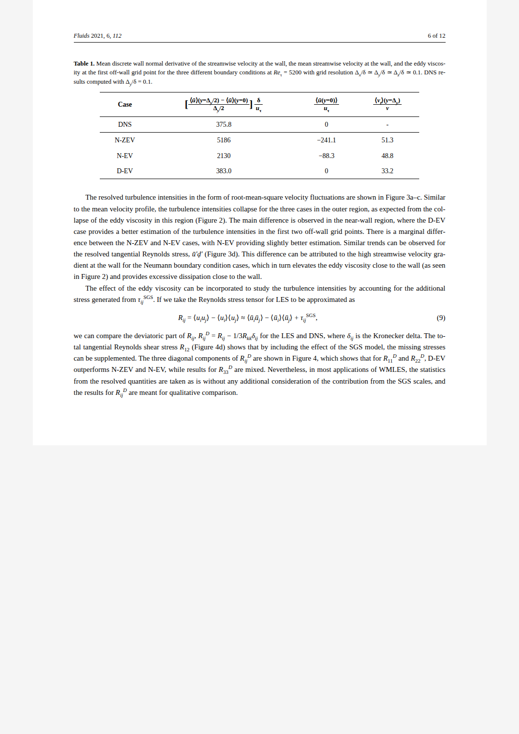Fluids 2021, 6, 112
6 of 12
Table 1. Mean discrete wall normal derivative of the streamwise velocity at the wall, the mean streamwise velocity at the wall, and the eddy viscosity at the first off-wall grid point for the three different boundary conditions at Reτ = 5200 with grid resolution Δx/δ ≃ Δy/δ ≃ Δz/δ ≃ 0.1. DNS results computed with Δy/δ = 0.1.
| Case | [ ⟨ ū ⟩( y =Δ y /2) − ⟨ ū ⟩( y =0) Δ y /2 ] δ u τ | ⟨ ū ( y =0)⟩ u τ | ⟨ ν t ⟩( y =Δ y ) ν |
| --- | --- | --- | --- |
| DNS | 375.8 | 0 | - |
| N-ZEV | 5186 | −241.1 | 51.3 |
| N-EV | 2130 | −88.3 | 48.8 |
| D-EV | 383.0 | 0 | 33.2 |
The resolved turbulence intensities in the form of root-mean-square velocity fluctuations are shown in Figure 3a–c. Similar to the mean velocity profile, the turbulence intensities collapse for the three cases in the outer region, as expected from the collapse of the eddy viscosity in this region (Figure 2). The main difference is observed in the near-wall region, where the D-EV case provides a better estimation of the turbulence intensities in the first two off-wall grid points. There is a marginal difference between the N-ZEV and N-EV cases, with N-EV providing slightly better estimation. Similar trends can be observed for the resolved tangential Reynolds stress, ū′ḑ′ (Figure 3d). This difference can be attributed to the high streamwise velocity gradient at the wall for the Neumann boundary condition cases, which in turn elevates the eddy viscosity close to the wall (as seen in Figure 2) and provides excessive dissipation close to the wall.
The effect of the eddy viscosity can be incorporated to study the turbulence intensities by accounting for the additional stress generated from τijSGS. If we take the Reynolds stress tensor for LES to be approximated as
Rij = ⟨uiuj⟩ − ⟨ui⟩⟨uj⟩ ≈ ⟨ūiūj⟩ − ⟨ūi⟩⟨ūj⟩ + τijSGS,
(9)
we can compare the deviatoric part of Rij, RijD = Rij − 1/3Rkkδij for the LES and DNS, where δij is the Kronecker delta. The total tangential Reynolds shear stress R12 (Figure 4d) shows that by including the effect of the SGS model, the missing stresses can be supplemented. The three diagonal components of RijD are shown in Figure 4, which shows that for R11D and R22D, D-EV outperforms N-ZEV and N-EV, while results for R33D are mixed. Nevertheless, in most applications of WMLES, the statistics from the resolved quantities are taken as is without any additional consideration of the contribution from the SGS scales, and the results for RijD are meant for qualitative comparison.